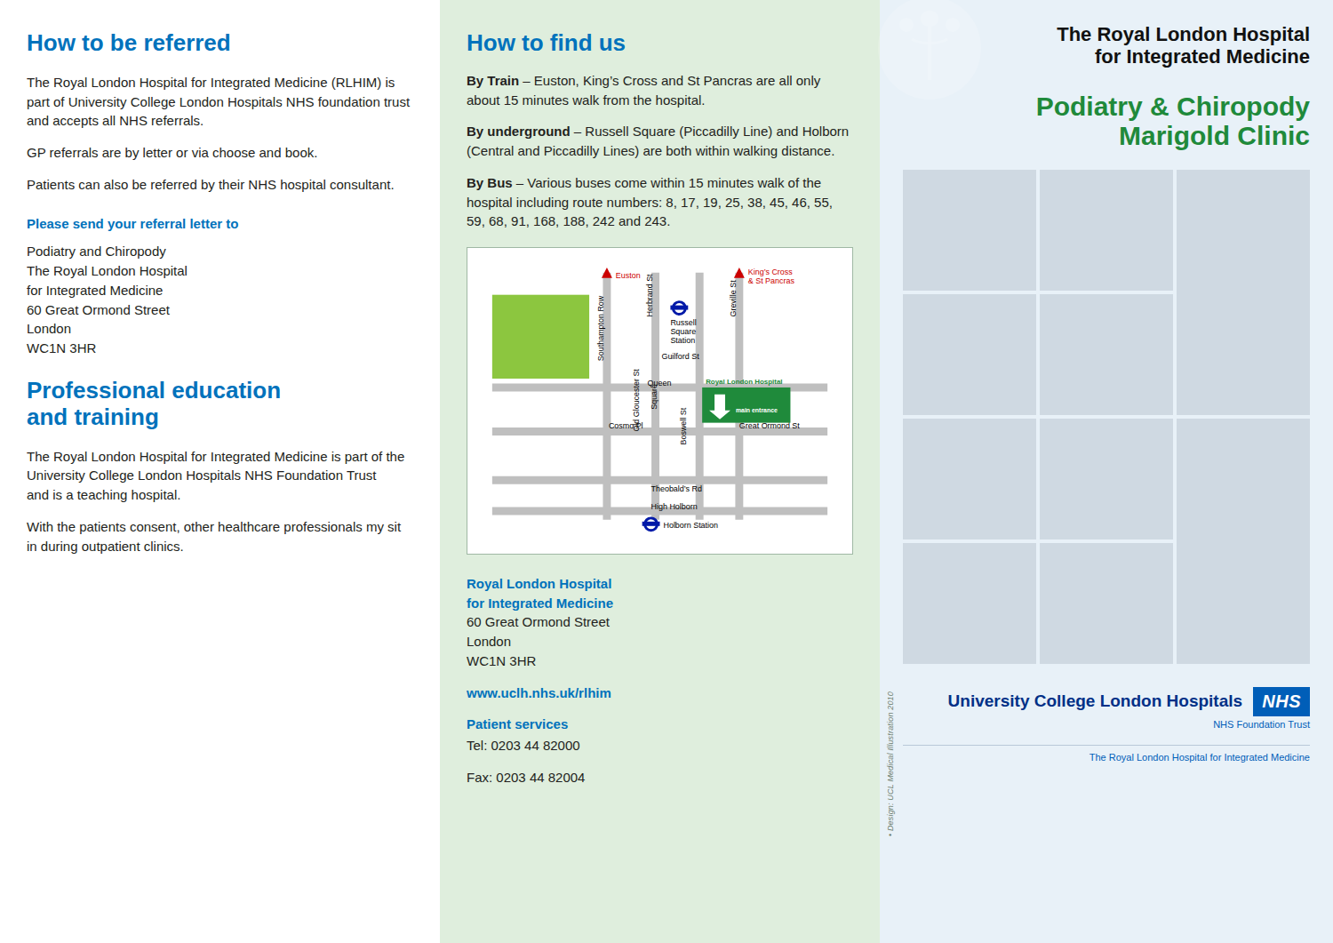How to be referred
The Royal London Hospital for Integrated Medicine (RLHIM) is part of University College London Hospitals NHS foundation trust and accepts all NHS referrals.
GP referrals are by letter or via choose and book.
Patients can also be referred by their NHS hospital consultant.
Please send your referral letter to
Podiatry and Chiropody
The Royal London Hospital
for Integrated Medicine
60 Great Ormond Street
London
WC1N 3HR
Professional education
and training
The Royal London Hospital for Integrated Medicine is part of the University College London Hospitals NHS Foundation Trust
and is a teaching hospital.
With the patients consent, other healthcare professionals my sit in during outpatient clinics.
How to find us
By Train – Euston, King’s Cross and St Pancras are all only about 15 minutes walk from the hospital.
By underground – Russell Square (Piccadilly Line) and Holborn (Central and Piccadilly Lines) are both within walking distance.
By Bus – Various buses come within 15 minutes walk of the hospital including route numbers: 8, 17, 19, 25, 38, 45, 46, 55, 59, 68, 91, 168, 188, 242 and 243.
Euston King’s Cross & St Pancras Russell Square Station Holborn Station Southampton Row Herbrand St Greville St Guilford St Queen Square Cosmo Pl Old Gloucester St Boswell St Theobald’s Rd High Holborn Great Ormond St Royal London Hospital for Integrated Medicine main entrance
Royal London Hospital
for Integrated Medicine
60 Great Ormond Street
London
WC1N 3HR
www.uclh.nhs.uk/rlhim
Patient services
Tel: 0203 44 82000
Fax: 0203 44 82004
• Design: UCL Medical Illustration 2010
The Royal London Hospital
for Integrated Medicine
Podiatry & Chiropody
Marigold Clinic
University College London Hospitals NHS
NHS Foundation Trust
The Royal London Hospital for Integrated Medicine